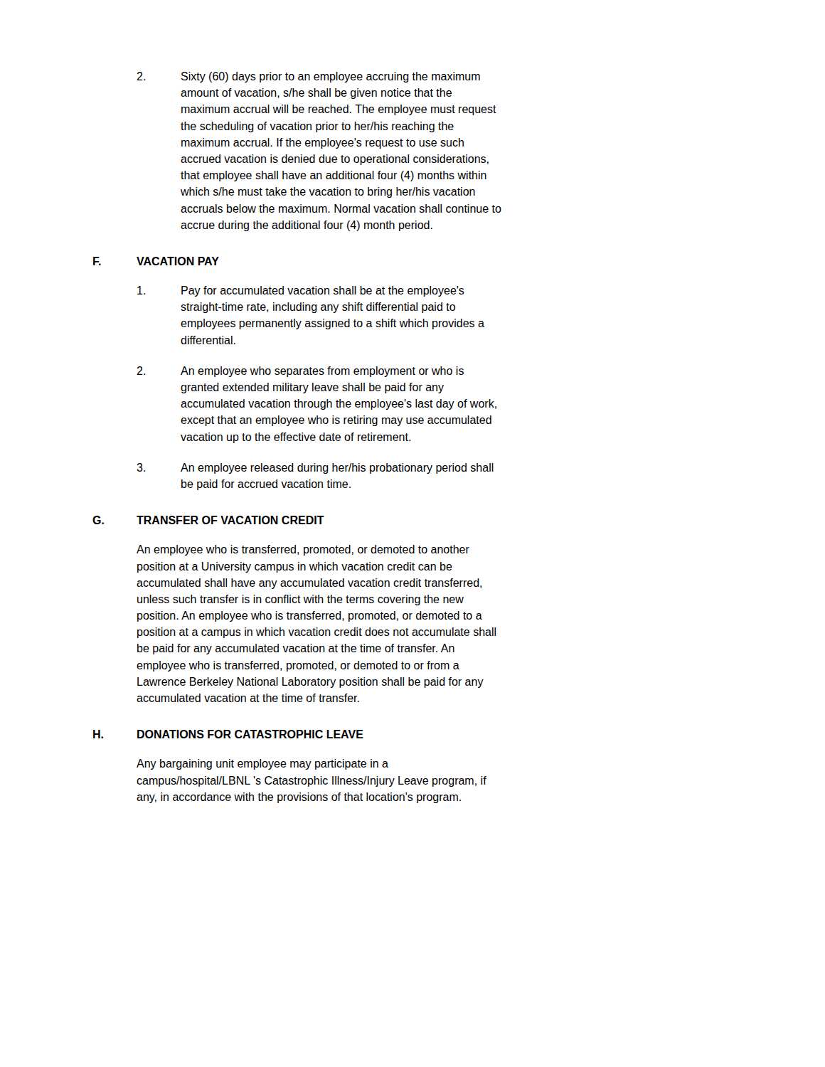2. Sixty (60) days prior to an employee accruing the maximum amount of vacation, s/he shall be given notice that the maximum accrual will be reached. The employee must request the scheduling of vacation prior to her/his reaching the maximum accrual. If the employee's request to use such accrued vacation is denied due to operational considerations, that employee shall have an additional four (4) months within which s/he must take the vacation to bring her/his vacation accruals below the maximum. Normal vacation shall continue to accrue during the additional four (4) month period.
F. VACATION PAY
1. Pay for accumulated vacation shall be at the employee's straight-time rate, including any shift differential paid to employees permanently assigned to a shift which provides a differential.
2. An employee who separates from employment or who is granted extended military leave shall be paid for any accumulated vacation through the employee's last day of work, except that an employee who is retiring may use accumulated vacation up to the effective date of retirement.
3. An employee released during her/his probationary period shall be paid for accrued vacation time.
G. TRANSFER OF VACATION CREDIT
An employee who is transferred, promoted, or demoted to another position at a University campus in which vacation credit can be accumulated shall have any accumulated vacation credit transferred, unless such transfer is in conflict with the terms covering the new position. An employee who is transferred, promoted, or demoted to a position at a campus in which vacation credit does not accumulate shall be paid for any accumulated vacation at the time of transfer. An employee who is transferred, promoted, or demoted to or from a Lawrence Berkeley National Laboratory position shall be paid for any accumulated vacation at the time of transfer.
H. DONATIONS FOR CATASTROPHIC LEAVE
Any bargaining unit employee may participate in a campus/hospital/LBNL 's Catastrophic Illness/Injury Leave program, if any, in accordance with the provisions of that location's program.